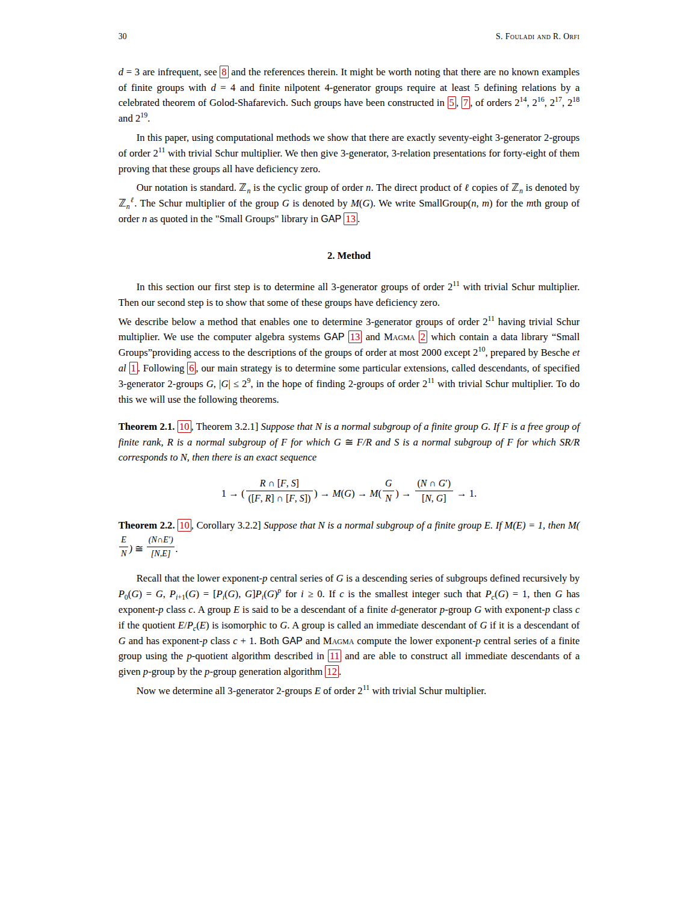30 S. Fouladi and R. Orfi
d = 3 are infrequent, see 8 and the references therein. It might be worth noting that there are no known examples of finite groups with d = 4 and finite nilpotent 4-generator groups require at least 5 defining relations by a celebrated theorem of Golod-Shafarevich. Such groups have been constructed in 5, 7, of orders 214, 216, 217, 218 and 219.
In this paper, using computational methods we show that there are exactly seventy-eight 3-generator 2-groups of order 211 with trivial Schur multiplier. We then give 3-generator, 3-relation presentations for forty-eight of them proving that these groups all have deficiency zero.
Our notation is standard. ℤn is the cyclic group of order n. The direct product of ℓ copies of ℤn is denoted by ℤnℓ. The Schur multiplier of the group G is denoted by M(G). We write SmallGroup(n, m) for the mth group of order n as quoted in the "Small Groups" library in GAP 13.
2. Method
In this section our first step is to determine all 3-generator groups of order 211 with trivial Schur multiplier. Then our second step is to show that some of these groups have deficiency zero.
We describe below a method that enables one to determine 3-generator groups of order 211 having trivial Schur multiplier. We use the computer algebra systems GAP 13 and Magma 2 which contain a data library “Small Groups”providing access to the descriptions of the groups of order at most 2000 except 210, prepared by Besche et al 1. Following 6, our main strategy is to determine some particular extensions, called descendants, of specified 3-generator 2-groups G, |G| ≤ 29, in the hope of finding 2-groups of order 211 with trivial Schur multiplier. To do this we will use the following theorems.
Theorem 2.1. 10, Theorem 3.2.1] Suppose that N is a normal subgroup of a finite group G. If F is a free group of finite rank, R is a normal subgroup of F for which G ≅ F/R and S is a normal subgroup of F for which SR/R corresponds to N, then there is an exact sequence
1 → (R ∩ [F, S]([F, R] ∩ [F, S])) → M(G) → M(GN) → (N ∩ G′)[N, G] → 1.
Theorem 2.2. 10, Corollary 3.2.2] Suppose that N is a normal subgroup of a finite group E. If M(E) = 1, then M(EN) ≅ (N∩E′)[N,E].
Recall that the lower exponent-p central series of G is a descending series of subgroups defined recursively by P0(G) = G, Pi+1(G) = [Pi(G), G]Pi(G)p for i ≥ 0. If c is the smallest integer such that Pc(G) = 1, then G has exponent-p class c. A group E is said to be a descendant of a finite d-generator p-group G with exponent-p class c if the quotient E/Pc(E) is isomorphic to G. A group is called an immediate descendant of G if it is a descendant of G and has exponent-p class c + 1. Both GAP and Magma compute the lower exponent-p central series of a finite group using the p-quotient algorithm described in 11 and are able to construct all immediate descendants of a given p-group by the p-group generation algorithm 12.
Now we determine all 3-generator 2-groups E of order 211 with trivial Schur multiplier.